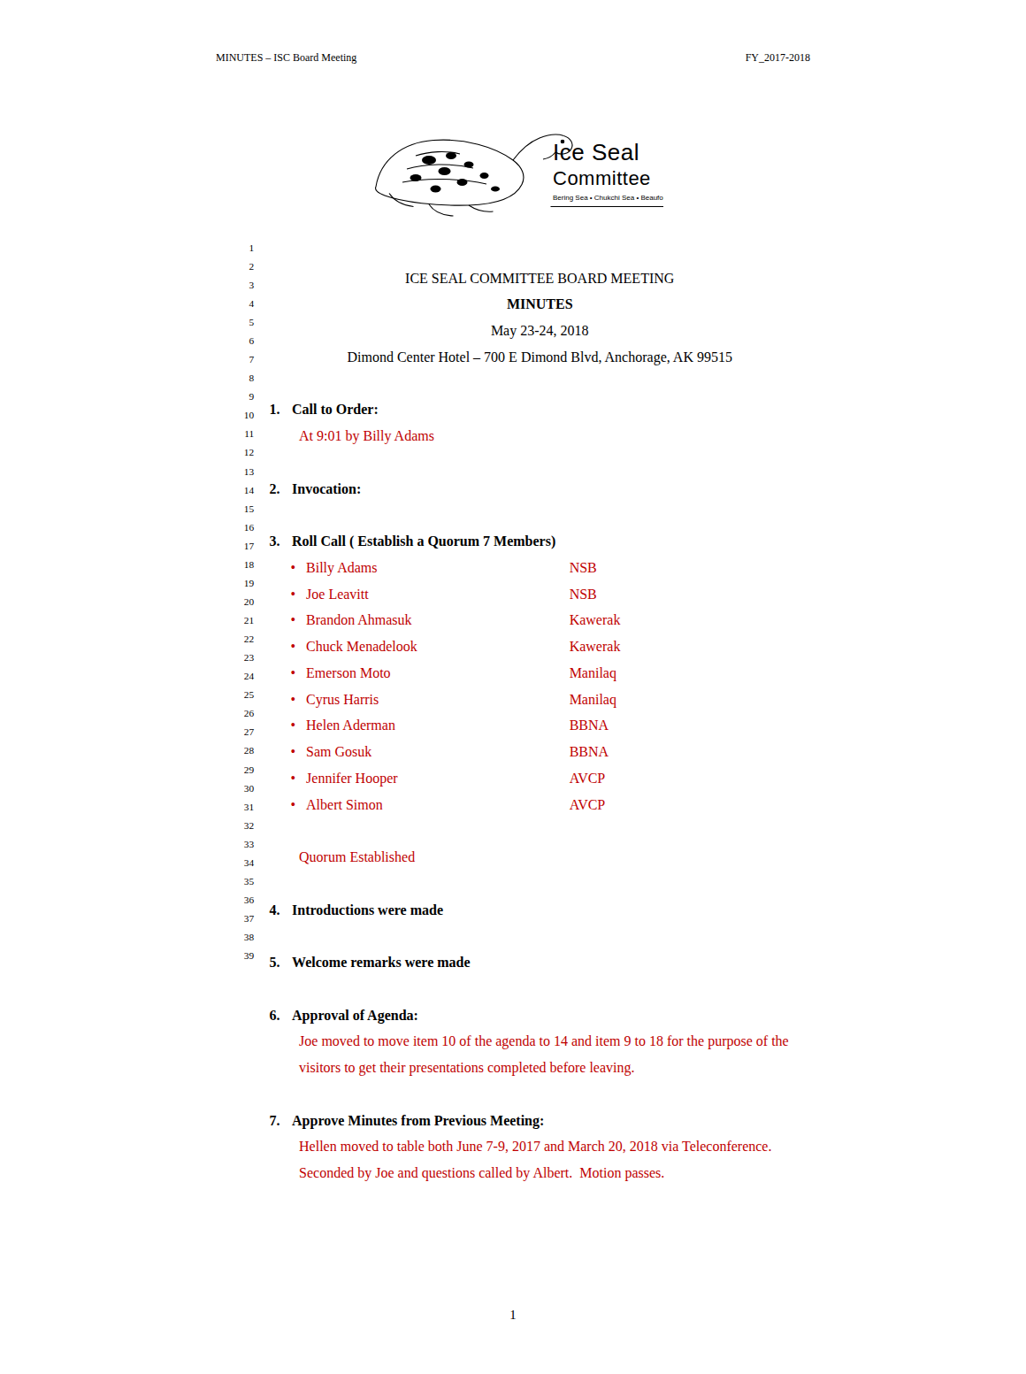MINUTES – ISC Board Meeting
FY_2017-2018
Ice Seal Committee Bering Sea • Chukchi Sea • Beaufort Sea
1
2
3
4
5
6
7
8
9
10
11
12
13
14
15
16
17
18
19
20
21
22
23
24
25
26
27
28
29
30
31
32
33
34
35
36
37
38
39
ICE SEAL COMMITTEE BOARD MEETING
MINUTES
May 23-24, 2018
Dimond Center Hotel – 700 E Dimond Blvd, Anchorage, AK 99515
1. Call to Order:
At 9:01 by Billy Adams
2. Invocation:
3. Roll Call ( Establish a Quorum 7 Members)
Billy Adams NSB
Joe Leavitt NSB
Brandon Ahmasuk Kawerak
Chuck Menadelook Kawerak
Emerson Moto Manilaq
Cyrus Harris Manilaq
Helen Aderman BBNA
Sam Gosuk BBNA
Jennifer Hooper AVCP
Albert Simon AVCP
Quorum Established
4. Introductions were made
5. Welcome remarks were made
6. Approval of Agenda:
Joe moved to move item 10 of the agenda to 14 and item 9 to 18 for the purpose of the
visitors to get their presentations completed before leaving.
7. Approve Minutes from Previous Meeting:
Hellen moved to table both June 7-9, 2017 and March 20, 2018 via Teleconference.
Seconded by Joe and questions called by Albert. Motion passes.
1